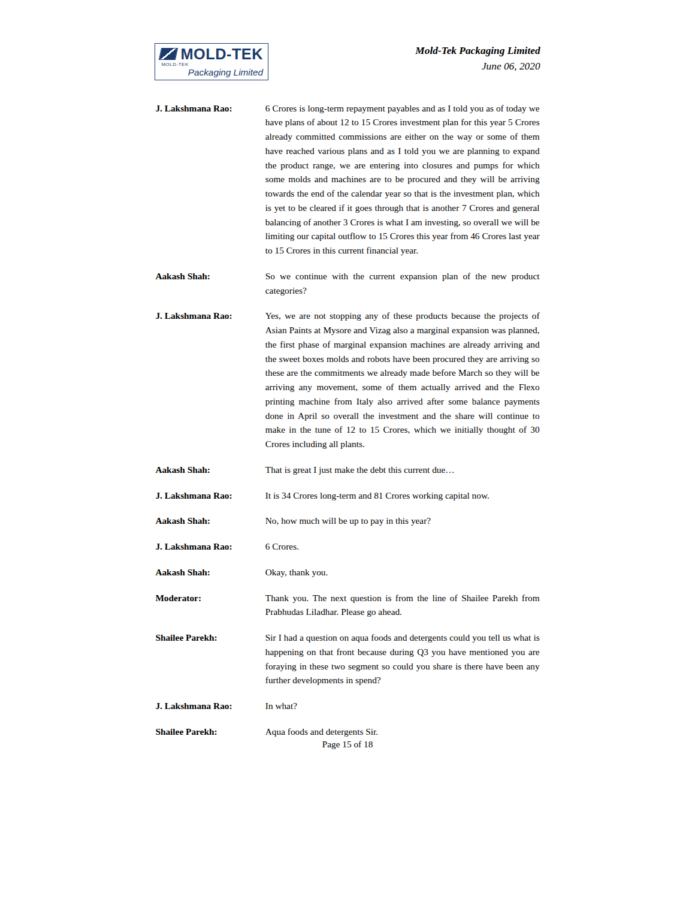MOLD-TEK
MOLD-TEK
Packaging Limited
Mold-Tek Packaging Limited
June 06, 2020
| J. Lakshmana Rao: | 6 Crores is long-term repayment payables and as I told you as of today we have plans of about 12 to 15 Crores investment plan for this year 5 Crores already committed commissions are either on the way or some of them have reached various plans and as I told you we are planning to expand the product range, we are entering into closures and pumps for which some molds and machines are to be procured and they will be arriving towards the end of the calendar year so that is the investment plan, which is yet to be cleared if it goes through that is another 7 Crores and general balancing of another 3 Crores is what I am investing, so overall we will be limiting our capital outflow to 15 Crores this year from 46 Crores last year to 15 Crores in this current financial year. |
| Aakash Shah: | So we continue with the current expansion plan of the new product categories? |
| J. Lakshmana Rao: | Yes, we are not stopping any of these products because the projects of Asian Paints at Mysore and Vizag also a marginal expansion was planned, the first phase of marginal expansion machines are already arriving and the sweet boxes molds and robots have been procured they are arriving so these are the commitments we already made before March so they will be arriving any movement, some of them actually arrived and the Flexo printing machine from Italy also arrived after some balance payments done in April so overall the investment and the share will continue to make in the tune of 12 to 15 Crores, which we initially thought of 30 Crores including all plants. |
| Aakash Shah: | That is great I just make the debt this current due… |
| J. Lakshmana Rao: | It is 34 Crores long-term and 81 Crores working capital now. |
| Aakash Shah: | No, how much will be up to pay in this year? |
| J. Lakshmana Rao: | 6 Crores. |
| Aakash Shah: | Okay, thank you. |
| Moderator: | Thank you. The next question is from the line of Shailee Parekh from Prabhudas Liladhar. Please go ahead. |
| Shailee Parekh: | Sir I had a question on aqua foods and detergents could you tell us what is happening on that front because during Q3 you have mentioned you are foraying in these two segment so could you share is there have been any further developments in spend? |
| J. Lakshmana Rao: | In what? |
| Shailee Parekh: | Aqua foods and detergents Sir. |
Page 15 of 18